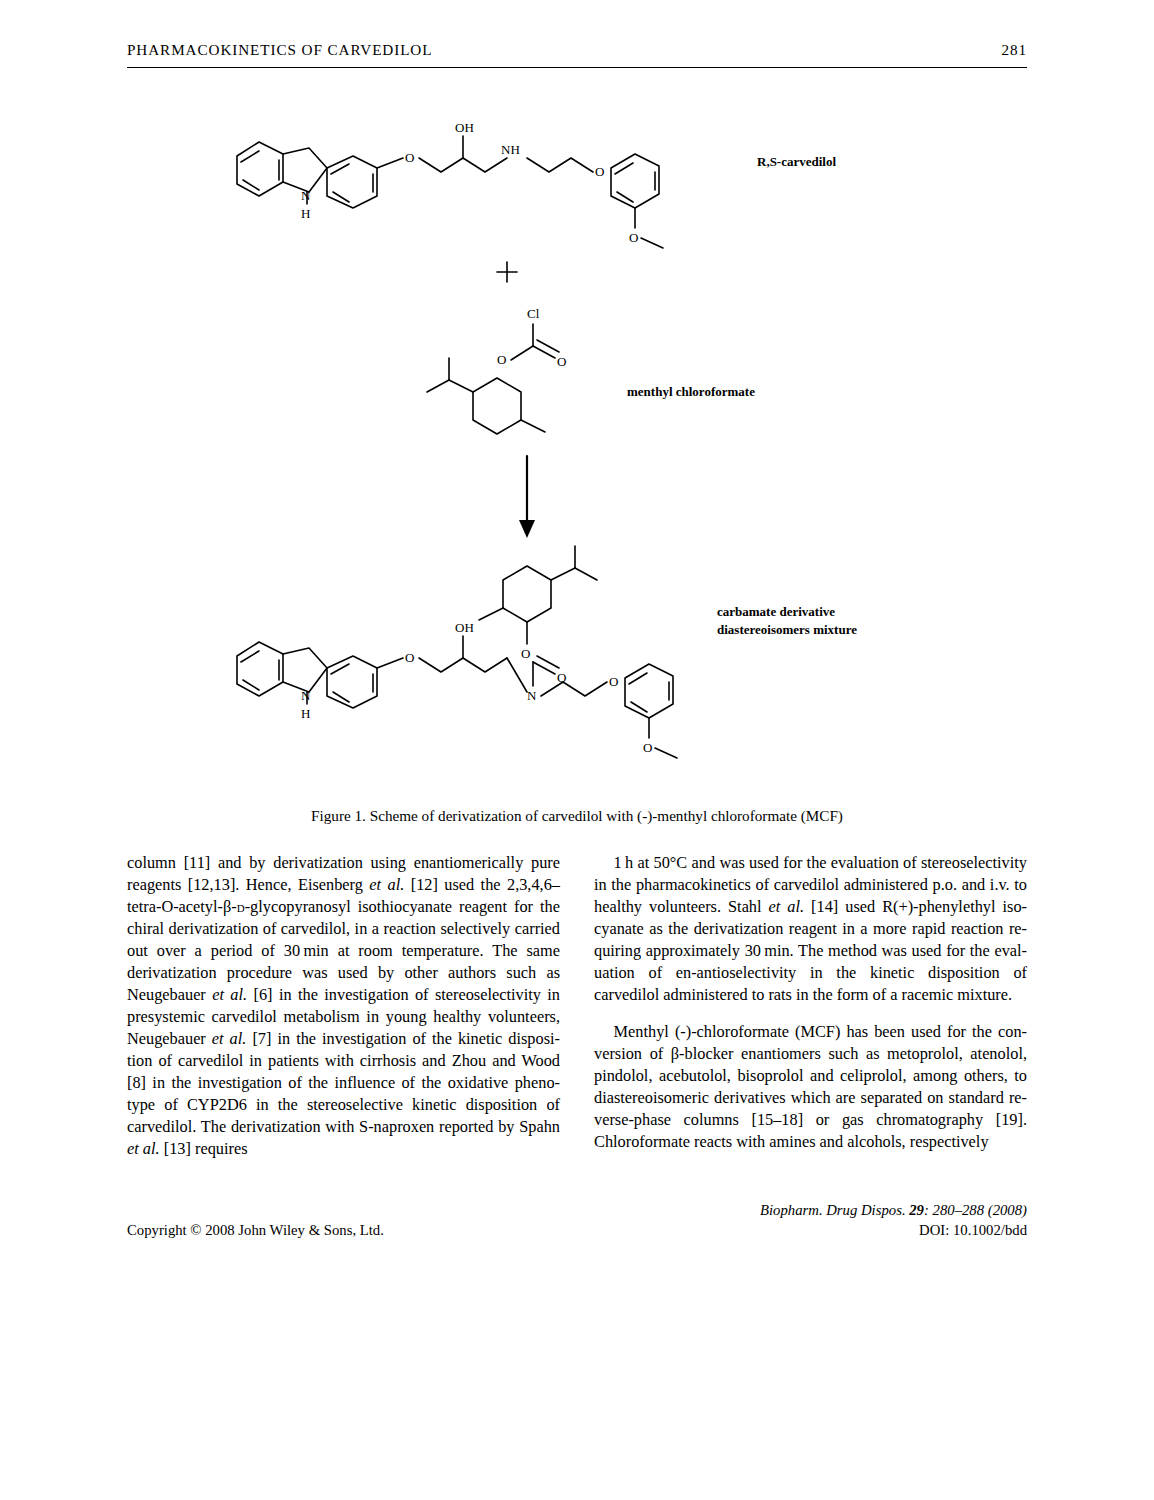Pharmacokinetics of Carvedilol 281
Derivatization scheme of carvedilol with (-)-menthyl chloroformate R,S-carvedilol reacts with menthyl chloroformate to give a carbamate derivative diastereoisomers mixture. N H O OH NH O O R,S-carvedilol Cl O O menthyl chloroformate O O N N H O OH O O carbamate derivative diastereoisomers mixture
Figure 1. Scheme of derivatization of carvedilol with (-)-menthyl chloroformate (MCF)
column [11] and by derivatization using enantiomerically pure reagents [12,13]. Hence, Eisenberg et al. [12] used the 2,3,4,6–tetra-O-acetyl-β-d-glycopyranosyl isothiocyanate reagent for the chiral derivatization of carvedilol, in a reaction selectively carried out over a period of 30 min at room temperature. The same derivatization procedure was used by other authors such as Neugebauer et al. [6] in the investigation of stereoselectivity in presystemic carvedilol metabolism in young healthy volunteers, Neugebauer et al. [7] in the investigation of the kinetic disposition of carvedilol in patients with cirrhosis and Zhou and Wood [8] in the investigation of the influence of the oxidative phenotype of CYP2D6 in the stereoselective kinetic disposition of carvedilol. The derivatization with S-naproxen reported by Spahn et al. [13] requires
1 h at 50°C and was used for the evaluation of stereoselectivity in the pharmacokinetics of carvedilol administered p.o. and i.v. to healthy volunteers. Stahl et al. [14] used R(+)-phenylethyl isocyanate as the derivatization reagent in a more rapid reaction requiring approximately 30 min. The method was used for the evaluation of en-antioselectivity in the kinetic disposition of carvedilol administered to rats in the form of a racemic mixture.
Menthyl (-)-chloroformate (MCF) has been used for the conversion of β-blocker enantiomers such as metoprolol, atenolol, pindolol, acebutolol, bisoprolol and celiprolol, among others, to diastereoisomeric derivatives which are separated on standard reverse-phase columns [15–18] or gas chromatography [19]. Chloroformate reacts with amines and alcohols, respectively
Copyright © 2008 John Wiley & Sons, Ltd.
Biopharm. Drug Dispos. 29: 280–288 (2008)
DOI: 10.1002/bdd